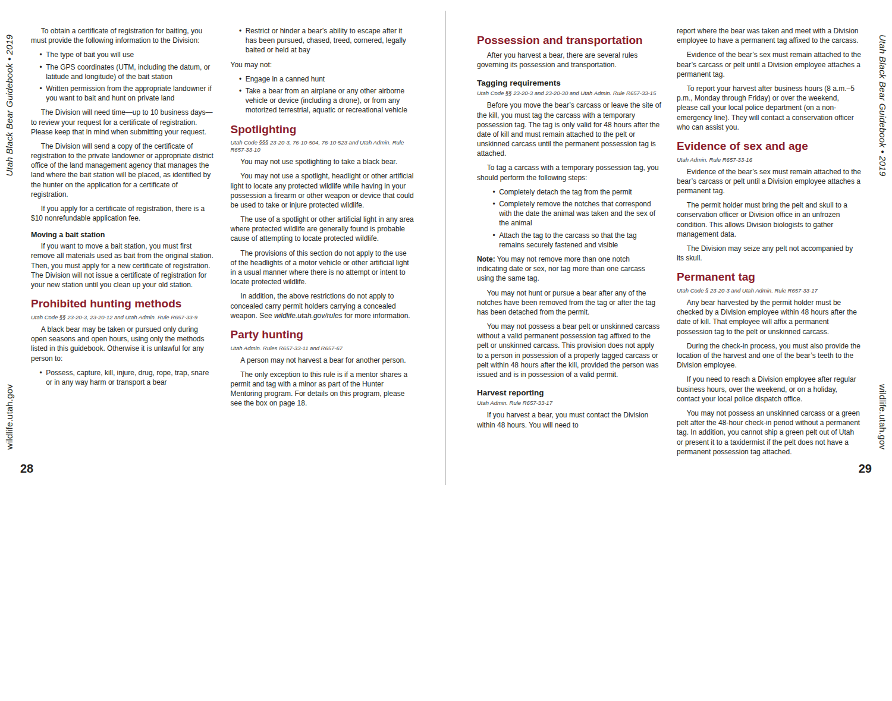Utah Black Bear Guidebook • 2019
wildlife.utah.gov
To obtain a certificate of registration for baiting, you must provide the following information to the Division:
The type of bait you will use
The GPS coordinates (UTM, including the datum, or latitude and longitude) of the bait station
Written permission from the appropriate landowner if you want to bait and hunt on private land
The Division will need time—up to 10 business days—to review your request for a certificate of registration. Please keep that in mind when submitting your request.
The Division will send a copy of the certificate of registration to the private landowner or appropriate district office of the land management agency that manages the land where the bait station will be placed, as identified by the hunter on the application for a certificate of registration.
If you apply for a certificate of registration, there is a $10 nonrefundable application fee.
Moving a bait station
If you want to move a bait station, you must first remove all materials used as bait from the original station. Then, you must apply for a new certificate of registration. The Division will not issue a certificate of registration for your new station until you clean up your old station.
Prohibited hunting methods
Utah Code §§ 23-20-3, 23-20-12 and Utah Admin. Rule R657-33-9
A black bear may be taken or pursued only during open seasons and open hours, using only the methods listed in this guidebook. Otherwise it is unlawful for any person to:
Possess, capture, kill, injure, drug, rope, trap, snare or in any way harm or transport a bear
Restrict or hinder a bear’s ability to escape after it has been pursued, chased, treed, cornered, legally baited or held at bay
You may not:
Engage in a canned hunt
Take a bear from an airplane or any other airborne vehicle or device (including a drone), or from any motorized terrestrial, aquatic or recreational vehicle
Spotlighting
Utah Code §§§ 23-20-3, 76-10-504, 76-10-523 and Utah Admin. Rule R657-33-10
You may not use spotlighting to take a black bear.
You may not use a spotlight, headlight or other artificial light to locate any protected wildlife while having in your possession a firearm or other weapon or device that could be used to take or injure protected wildlife.
The use of a spotlight or other artificial light in any area where protected wildlife are generally found is probable cause of attempting to locate protected wildlife.
The provisions of this section do not apply to the use of the headlights of a motor vehicle or other artificial light in a usual manner where there is no attempt or intent to locate protected wildlife.
In addition, the above restrictions do not apply to concealed carry permit holders carrying a concealed weapon. See wildlife.utah.gov/rules for more information.
Party hunting
Utah Admin. Rules R657-33-11 and R657-67
A person may not harvest a bear for another person.
The only exception to this rule is if a mentor shares a permit and tag with a minor as part of the Hunter Mentoring program. For details on this program, please see the box on page 18.
28
Utah Black Bear Guidebook • 2019
wildlife.utah.gov
Possession and transportation
After you harvest a bear, there are several rules governing its possession and transportation.
Tagging requirements
Utah Code §§ 23-20-3 and 23-20-30 and Utah Admin. Rule R657-33-15
Before you move the bear’s carcass or leave the site of the kill, you must tag the carcass with a temporary possession tag. The tag is only valid for 48 hours after the date of kill and must remain attached to the pelt or unskinned carcass until the permanent possession tag is attached.
To tag a carcass with a temporary possession tag, you should perform the following steps:
Completely detach the tag from the permit
Completely remove the notches that correspond with the date the animal was taken and the sex of the animal
Attach the tag to the carcass so that the tag remains securely fastened and visible
Note: You may not remove more than one notch indicating date or sex, nor tag more than one carcass using the same tag.
You may not hunt or pursue a bear after any of the notches have been removed from the tag or after the tag has been detached from the permit.
You may not possess a bear pelt or unskinned carcass without a valid permanent possession tag affixed to the pelt or unskinned carcass. This provision does not apply to a person in possession of a properly tagged carcass or pelt within 48 hours after the kill, provided the person was issued and is in possession of a valid permit.
Harvest reporting
Utah Admin. Rule R657-33-17
If you harvest a bear, you must contact the Division within 48 hours. You will need to
report where the bear was taken and meet with a Division employee to have a permanent tag affixed to the carcass.
Evidence of the bear’s sex must remain attached to the bear’s carcass or pelt until a Division employee attaches a permanent tag.
To report your harvest after business hours (8 a.m.–5 p.m., Monday through Friday) or over the weekend, please call your local police department (on a non-emergency line). They will contact a conservation officer who can assist you.
Evidence of sex and age
Utah Admin. Rule R657-33-16
Evidence of the bear’s sex must remain attached to the bear’s carcass or pelt until a Division employee attaches a permanent tag.
The permit holder must bring the pelt and skull to a conservation officer or Division office in an unfrozen condition. This allows Division biologists to gather management data.
The Division may seize any pelt not accompanied by its skull.
Permanent tag
Utah Code § 23-20-3 and Utah Admin. Rule R657-33-17
Any bear harvested by the permit holder must be checked by a Division employee within 48 hours after the date of kill. That employee will affix a permanent possession tag to the pelt or unskinned carcass.
During the check-in process, you must also provide the location of the harvest and one of the bear’s teeth to the Division employee.
If you need to reach a Division employee after regular business hours, over the weekend, or on a holiday, contact your local police dispatch office.
You may not possess an unskinned carcass or a green pelt after the 48-hour check-in period without a permanent tag. In addition, you cannot ship a green pelt out of Utah or present it to a taxidermist if the pelt does not have a permanent possession tag attached.
29